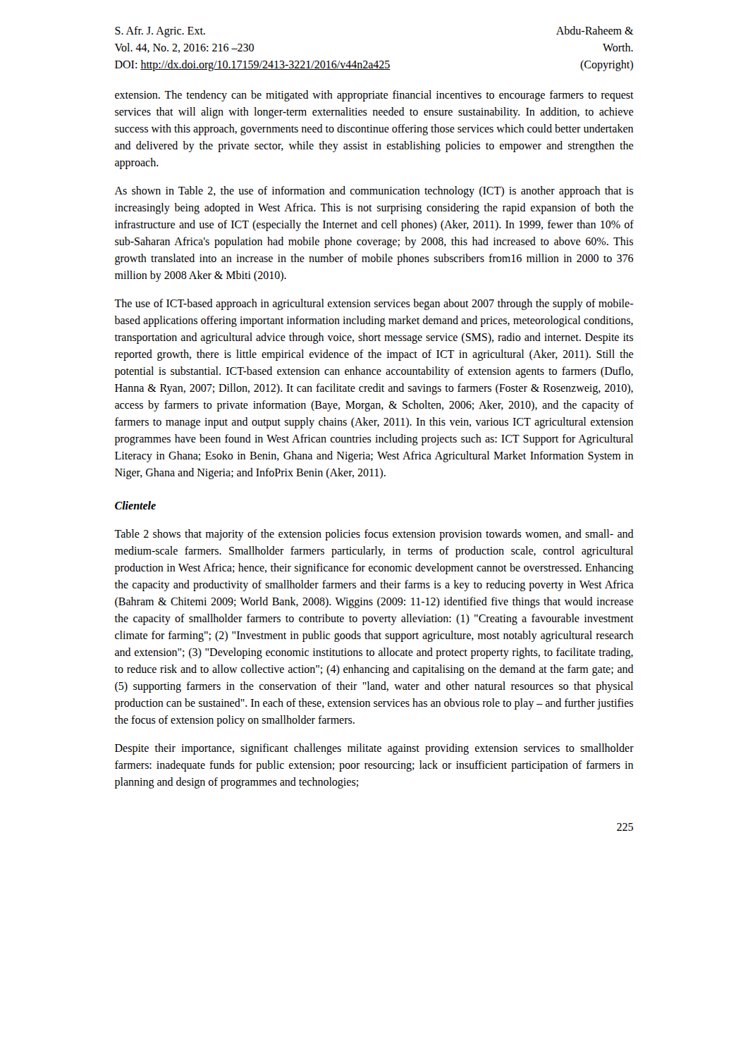S. Afr. J. Agric. Ext.
Abdu-Raheem &
Vol. 44, No. 2, 2016: 216 –230
Worth.
DOI: http://dx.doi.org/10.17159/2413-3221/2016/v44n2a425
(Copyright)
extension. The tendency can be mitigated with appropriate financial incentives to encourage farmers to request services that will align with longer-term externalities needed to ensure sustainability. In addition, to achieve success with this approach, governments need to discontinue offering those services which could better undertaken and delivered by the private sector, while they assist in establishing policies to empower and strengthen the approach.
As shown in Table 2, the use of information and communication technology (ICT) is another approach that is increasingly being adopted in West Africa. This is not surprising considering the rapid expansion of both the infrastructure and use of ICT (especially the Internet and cell phones) (Aker, 2011). In 1999, fewer than 10% of sub-Saharan Africa's population had mobile phone coverage; by 2008, this had increased to above 60%. This growth translated into an increase in the number of mobile phones subscribers from16 million in 2000 to 376 million by 2008 Aker & Mbiti (2010).
The use of ICT-based approach in agricultural extension services began about 2007 through the supply of mobile-based applications offering important information including market demand and prices, meteorological conditions, transportation and agricultural advice through voice, short message service (SMS), radio and internet. Despite its reported growth, there is little empirical evidence of the impact of ICT in agricultural (Aker, 2011). Still the potential is substantial. ICT-based extension can enhance accountability of extension agents to farmers (Duflo, Hanna & Ryan, 2007; Dillon, 2012). It can facilitate credit and savings to farmers (Foster & Rosenzweig, 2010), access by farmers to private information (Baye, Morgan, & Scholten, 2006; Aker, 2010), and the capacity of farmers to manage input and output supply chains (Aker, 2011). In this vein, various ICT agricultural extension programmes have been found in West African countries including projects such as: ICT Support for Agricultural Literacy in Ghana; Esoko in Benin, Ghana and Nigeria; West Africa Agricultural Market Information System in Niger, Ghana and Nigeria; and InfoPrix Benin (Aker, 2011).
Clientele
Table 2 shows that majority of the extension policies focus extension provision towards women, and small- and medium-scale farmers. Smallholder farmers particularly, in terms of production scale, control agricultural production in West Africa; hence, their significance for economic development cannot be overstressed. Enhancing the capacity and productivity of smallholder farmers and their farms is a key to reducing poverty in West Africa (Bahram & Chitemi 2009; World Bank, 2008). Wiggins (2009: 11-12) identified five things that would increase the capacity of smallholder farmers to contribute to poverty alleviation: (1) "Creating a favourable investment climate for farming"; (2) "Investment in public goods that support agriculture, most notably agricultural research and extension"; (3) "Developing economic institutions to allocate and protect property rights, to facilitate trading, to reduce risk and to allow collective action"; (4) enhancing and capitalising on the demand at the farm gate; and (5) supporting farmers in the conservation of their "land, water and other natural resources so that physical production can be sustained". In each of these, extension services has an obvious role to play – and further justifies the focus of extension policy on smallholder farmers.
Despite their importance, significant challenges militate against providing extension services to smallholder farmers: inadequate funds for public extension; poor resourcing; lack or insufficient participation of farmers in planning and design of programmes and technologies;
225